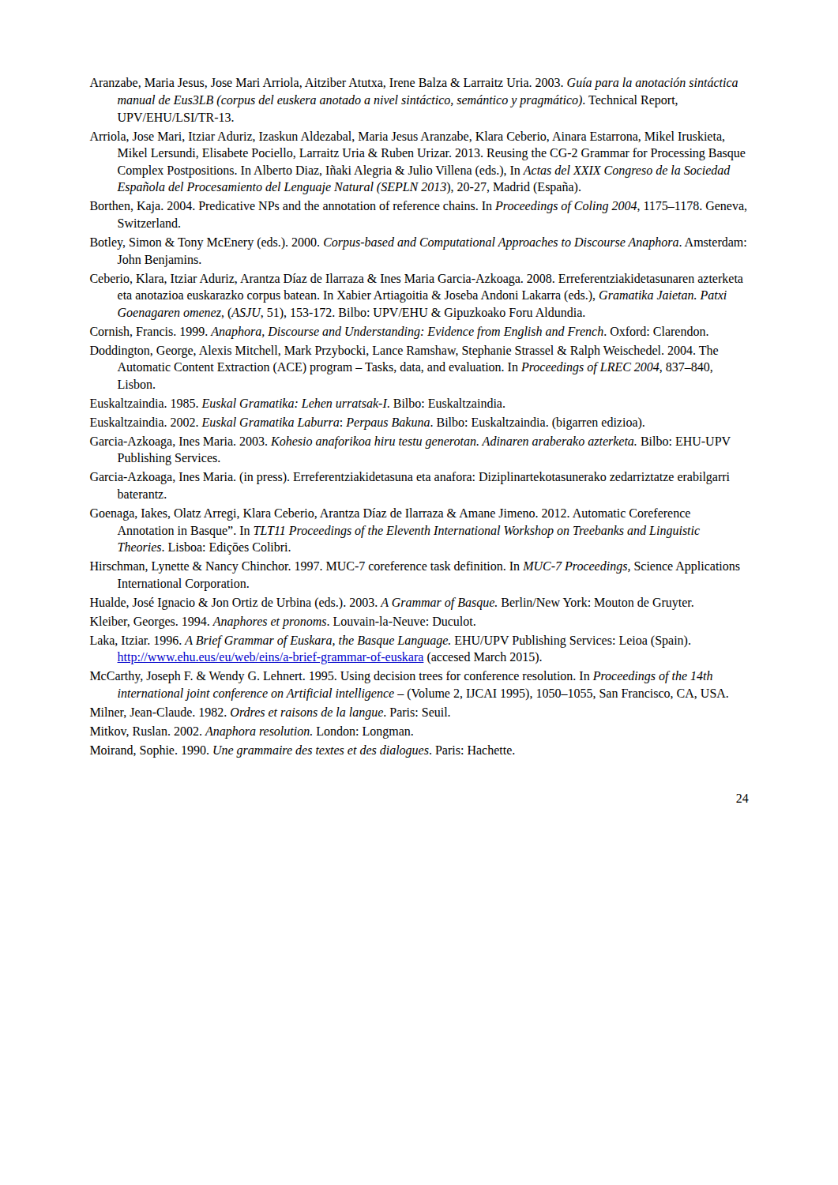Aranzabe, Maria Jesus, Jose Mari Arriola, Aitziber Atutxa, Irene Balza & Larraitz Uria. 2003. Guía para la anotación sintáctica manual de Eus3LB (corpus del euskera anotado a nivel sintáctico, semántico y pragmático). Technical Report, UPV/EHU/LSI/TR-13.
Arriola, Jose Mari, Itziar Aduriz, Izaskun Aldezabal, Maria Jesus Aranzabe, Klara Ceberio, Ainara Estarrona, Mikel Iruskieta, Mikel Lersundi, Elisabete Pociello, Larraitz Uria & Ruben Urizar. 2013. Reusing the CG-2 Grammar for Processing Basque Complex Postpositions. In Alberto Diaz, Iñaki Alegria & Julio Villena (eds.), In Actas del XXIX Congreso de la Sociedad Española del Procesamiento del Lenguaje Natural (SEPLN 2013), 20-27, Madrid (España).
Borthen, Kaja. 2004. Predicative NPs and the annotation of reference chains. In Proceedings of Coling 2004, 1175–1178. Geneva, Switzerland.
Botley, Simon & Tony McEnery (eds.). 2000. Corpus-based and Computational Approaches to Discourse Anaphora. Amsterdam: John Benjamins.
Ceberio, Klara, Itziar Aduriz, Arantza Díaz de Ilarraza & Ines Maria Garcia-Azkoaga. 2008. Erreferentziakidetasunaren azterketa eta anotazioa euskarazko corpus batean. In Xabier Artiagoitia & Joseba Andoni Lakarra (eds.), Gramatika Jaietan. Patxi Goenagaren omenez, (ASJU, 51), 153-172. Bilbo: UPV/EHU & Gipuzkoako Foru Aldundia.
Cornish, Francis. 1999. Anaphora, Discourse and Understanding: Evidence from English and French. Oxford: Clarendon.
Doddington, George, Alexis Mitchell, Mark Przybocki, Lance Ramshaw, Stephanie Strassel & Ralph Weischedel. 2004. The Automatic Content Extraction (ACE) program – Tasks, data, and evaluation. In Proceedings of LREC 2004, 837–840, Lisbon.
Euskaltzaindia. 1985. Euskal Gramatika: Lehen urratsak-I. Bilbo: Euskaltzaindia.
Euskaltzaindia. 2002. Euskal Gramatika Laburra: Perpaus Bakuna. Bilbo: Euskaltzaindia. (bigarren edizioa).
Garcia-Azkoaga, Ines Maria. 2003. Kohesio anaforikoa hiru testu generotan. Adinaren araberako azterketa. Bilbo: EHU-UPV Publishing Services.
Garcia-Azkoaga, Ines Maria. (in press). Erreferentziakidetasuna eta anafora: Diziplinartekotasunerako zedarriztatze erabilgarri baterantz.
Goenaga, Iakes, Olatz Arregi, Klara Ceberio, Arantza Díaz de Ilarraza & Amane Jimeno. 2012. Automatic Coreference Annotation in Basque”. In TLT11 Proceedings of the Eleventh International Workshop on Treebanks and Linguistic Theories. Lisboa: Ediçōes Colibri.
Hirschman, Lynette & Nancy Chinchor. 1997. MUC-7 coreference task definition. In MUC-7 Proceedings, Science Applications International Corporation.
Hualde, José Ignacio & Jon Ortiz de Urbina (eds.). 2003. A Grammar of Basque. Berlin/New York: Mouton de Gruyter.
Kleiber, Georges. 1994. Anaphores et pronoms. Louvain-la-Neuve: Duculot.
Laka, Itziar. 1996. A Brief Grammar of Euskara, the Basque Language. EHU/UPV Publishing Services: Leioa (Spain). http://www.ehu.eus/eu/web/eins/a-brief-grammar-of-euskara (accesed March 2015).
McCarthy, Joseph F. & Wendy G. Lehnert. 1995. Using decision trees for conference resolution. In Proceedings of the 14th international joint conference on Artificial intelligence – (Volume 2, IJCAI 1995), 1050–1055, San Francisco, CA, USA.
Milner, Jean-Claude. 1982. Ordres et raisons de la langue. Paris: Seuil.
Mitkov, Ruslan. 2002. Anaphora resolution. London: Longman.
Moirand, Sophie. 1990. Une grammaire des textes et des dialogues. Paris: Hachette.
24